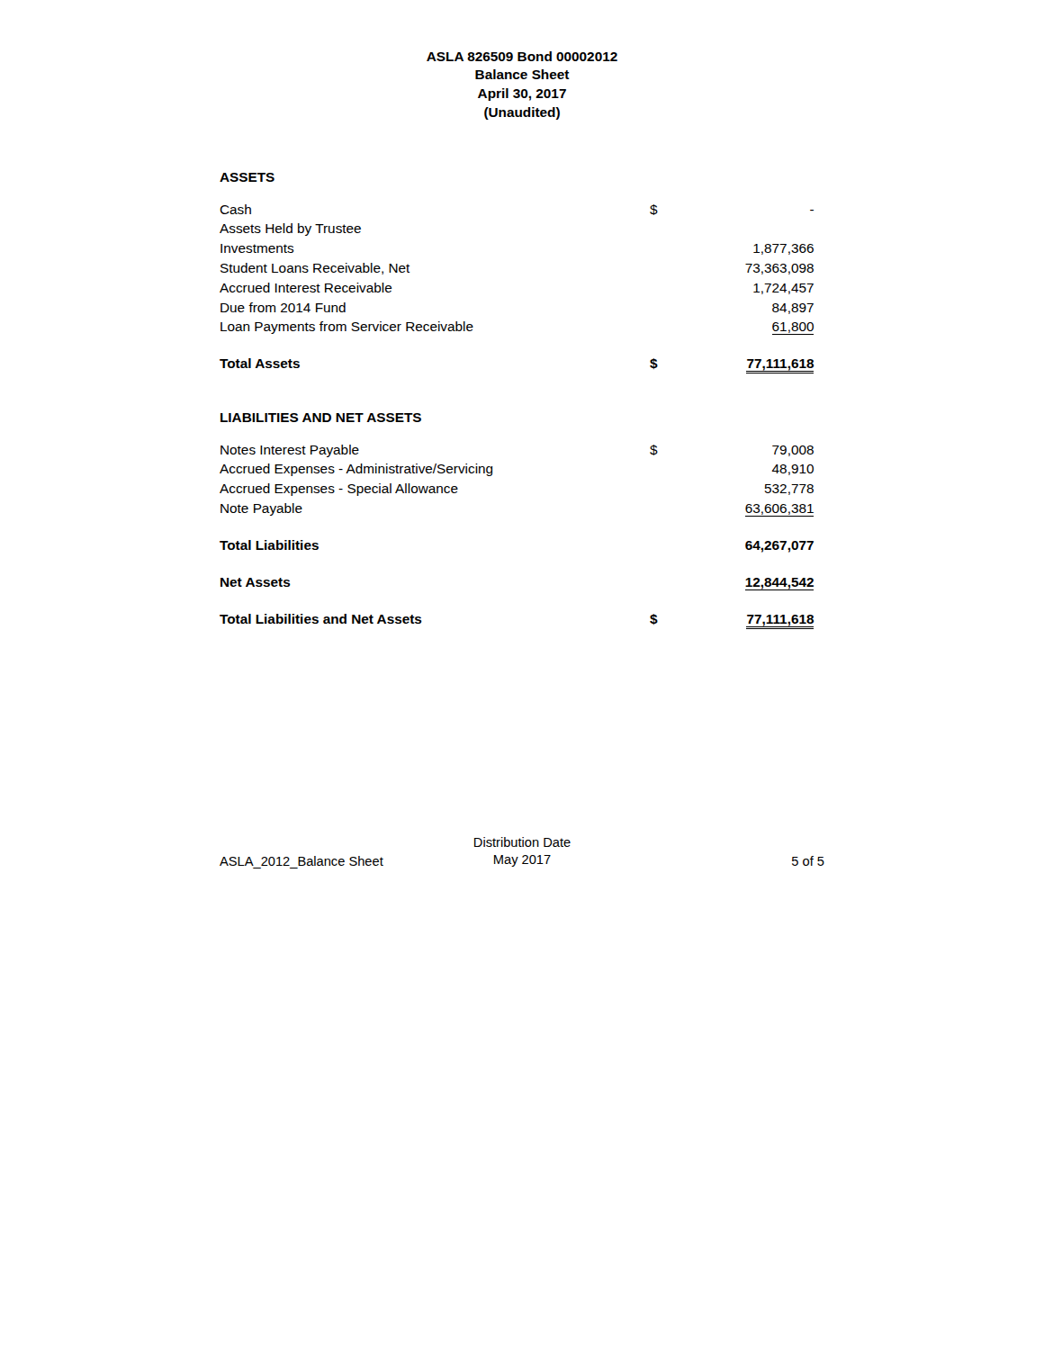ASLA 826509 Bond 00002012
Balance Sheet
April 30, 2017
(Unaudited)
ASSETS
| Cash | $ | - | |
| Assets Held by Trustee | | | |
| Investments | | 1,877,366 | |
| Student Loans Receivable, Net | | 73,363,098 | |
| Accrued Interest Receivable | | 1,724,457 | |
| Due from 2014 Fund | | 84,897 | |
| Loan Payments from Servicer Receivable | | 61,800 | |
| Total Assets | $ | 77,111,618 | |
LIABILITIES AND NET ASSETS
| Notes Interest Payable | $ | 79,008 | |
| Accrued Expenses - Administrative/Servicing | | 48,910 | |
| Accrued Expenses - Special Allowance | | 532,778 | |
| Note Payable | | 63,606,381 | |
| Total Liabilities | | 64,267,077 | |
| Net Assets | | 12,844,542 | |
| Total Liabilities and Net Assets | $ | 77,111,618 | |
| ASLA_2012_Balance Sheet | Distribution Date May 2017 | 5 of 5 |